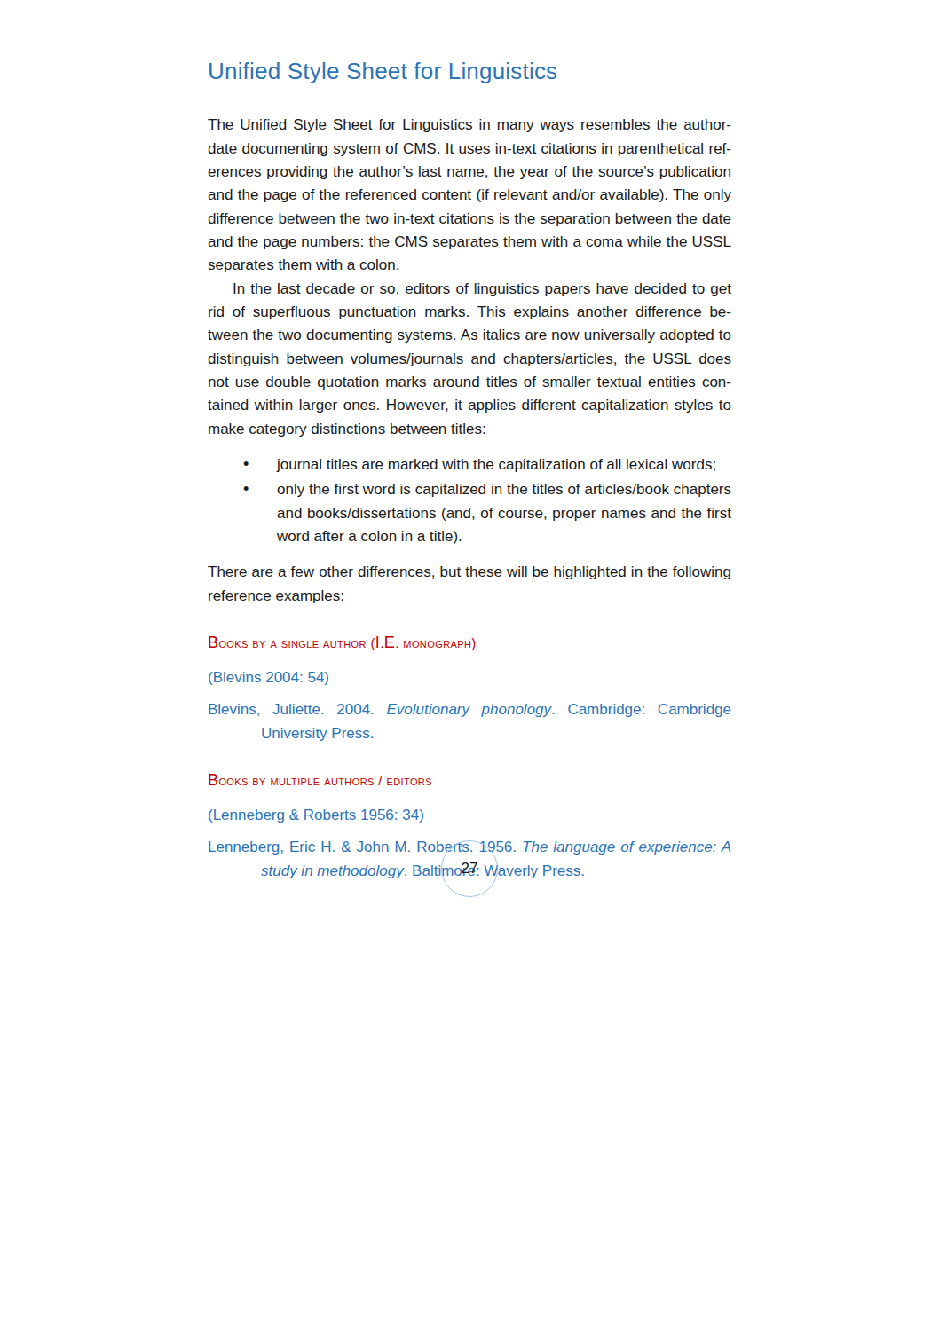Unified Style Sheet for Linguistics
The Unified Style Sheet for Linguistics in many ways resembles the author-date documenting system of CMS. It uses in-text citations in parenthetical references providing the author’s last name, the year of the source’s publication and the page of the referenced content (if relevant and/or available). The only difference between the two in-text citations is the separation between the date and the page numbers: the CMS separates them with a coma while the USSL separates them with a colon.
In the last decade or so, editors of linguistics papers have decided to get rid of superfluous punctuation marks. This explains another difference between the two documenting systems. As italics are now universally adopted to distinguish between volumes/journals and chapters/articles, the USSL does not use double quotation marks around titles of smaller textual entities contained within larger ones. However, it applies different capitalization styles to make category distinctions between titles:
journal titles are marked with the capitalization of all lexical words;
only the first word is capitalized in the titles of articles/book chapters and books/dissertations (and, of course, proper names and the first word after a colon in a title).
There are a few other differences, but these will be highlighted in the following reference examples:
Books by a single author (I.E. monograph)
(Blevins 2004: 54)
Blevins, Juliette. 2004. Evolutionary phonology. Cambridge: Cambridge University Press.
Books by multiple authors / editors
(Lenneberg & Roberts 1956: 34)
Lenneberg, Eric H. & John M. Roberts. 1956. The language of experience: A study in methodology. Baltimore: Waverly Press.
27